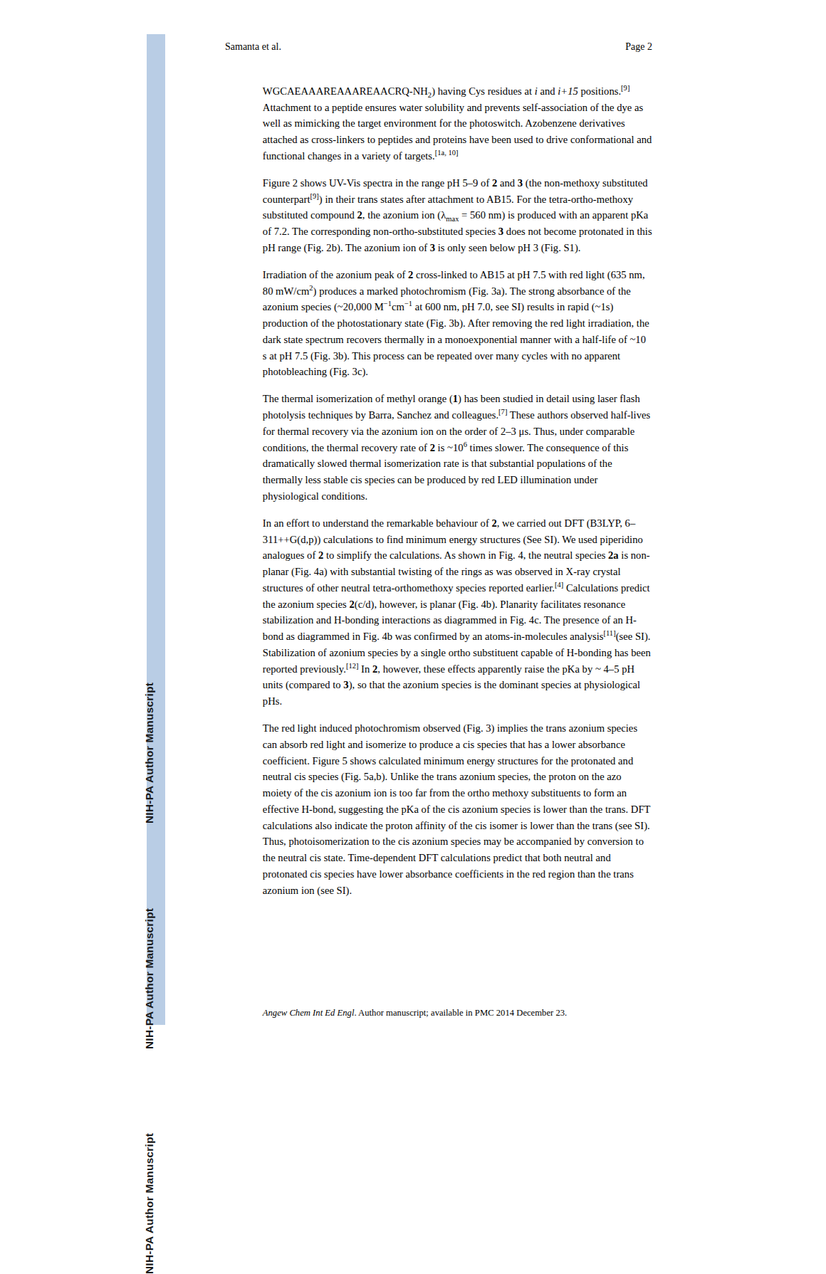NIH-PA Author Manuscript
NIH-PA Author Manuscript
NIH-PA Author Manuscript
Samanta et al.
Page 2
WGCAEAAAREAAAREAACRQ-NH2) having Cys residues at i and i+15 positions.[9] Attachment to a peptide ensures water solubility and prevents self-association of the dye as well as mimicking the target environment for the photoswitch. Azobenzene derivatives attached as cross-linkers to peptides and proteins have been used to drive conformational and functional changes in a variety of targets.[1a, 10]
Figure 2 shows UV-Vis spectra in the range pH 5–9 of 2 and 3 (the non-methoxy substituted counterpart[9]) in their trans states after attachment to AB15. For the tetra-ortho-methoxy substituted compound 2, the azonium ion (λmax = 560 nm) is produced with an apparent pKa of 7.2. The corresponding non-ortho-substituted species 3 does not become protonated in this pH range (Fig. 2b). The azonium ion of 3 is only seen below pH 3 (Fig. S1).
Irradiation of the azonium peak of 2 cross-linked to AB15 at pH 7.5 with red light (635 nm, 80 mW/cm2) produces a marked photochromism (Fig. 3a). The strong absorbance of the azonium species (~20,000 M−1cm−1 at 600 nm, pH 7.0, see SI) results in rapid (~1s) production of the photostationary state (Fig. 3b). After removing the red light irradiation, the dark state spectrum recovers thermally in a monoexponential manner with a half-life of ~10 s at pH 7.5 (Fig. 3b). This process can be repeated over many cycles with no apparent photobleaching (Fig. 3c).
The thermal isomerization of methyl orange (1) has been studied in detail using laser flash photolysis techniques by Barra, Sanchez and colleagues.[7] These authors observed half-lives for thermal recovery via the azonium ion on the order of 2–3 μs. Thus, under comparable conditions, the thermal recovery rate of 2 is ~106 times slower. The consequence of this dramatically slowed thermal isomerization rate is that substantial populations of the thermally less stable cis species can be produced by red LED illumination under physiological conditions.
In an effort to understand the remarkable behaviour of 2, we carried out DFT (B3LYP, 6–311++G(d,p)) calculations to find minimum energy structures (See SI). We used piperidino analogues of 2 to simplify the calculations. As shown in Fig. 4, the neutral species 2a is non-planar (Fig. 4a) with substantial twisting of the rings as was observed in X-ray crystal structures of other neutral tetra-orthomethoxy species reported earlier.[4] Calculations predict the azonium species 2(c/d), however, is planar (Fig. 4b). Planarity facilitates resonance stabilization and H-bonding interactions as diagrammed in Fig. 4c. The presence of an H-bond as diagrammed in Fig. 4b was confirmed by an atoms-in-molecules analysis[11](see SI). Stabilization of azonium species by a single ortho substituent capable of H-bonding has been reported previously.[12] In 2, however, these effects apparently raise the pKa by ~ 4–5 pH units (compared to 3), so that the azonium species is the dominant species at physiological pHs.
The red light induced photochromism observed (Fig. 3) implies the trans azonium species can absorb red light and isomerize to produce a cis species that has a lower absorbance coefficient. Figure 5 shows calculated minimum energy structures for the protonated and neutral cis species (Fig. 5a,b). Unlike the trans azonium species, the proton on the azo moiety of the cis azonium ion is too far from the ortho methoxy substituents to form an effective H-bond, suggesting the pKa of the cis azonium species is lower than the trans. DFT calculations also indicate the proton affinity of the cis isomer is lower than the trans (see SI). Thus, photoisomerization to the cis azonium species may be accompanied by conversion to the neutral cis state. Time-dependent DFT calculations predict that both neutral and protonated cis species have lower absorbance coefficients in the red region than the trans azonium ion (see SI).
Angew Chem Int Ed Engl. Author manuscript; available in PMC 2014 December 23.